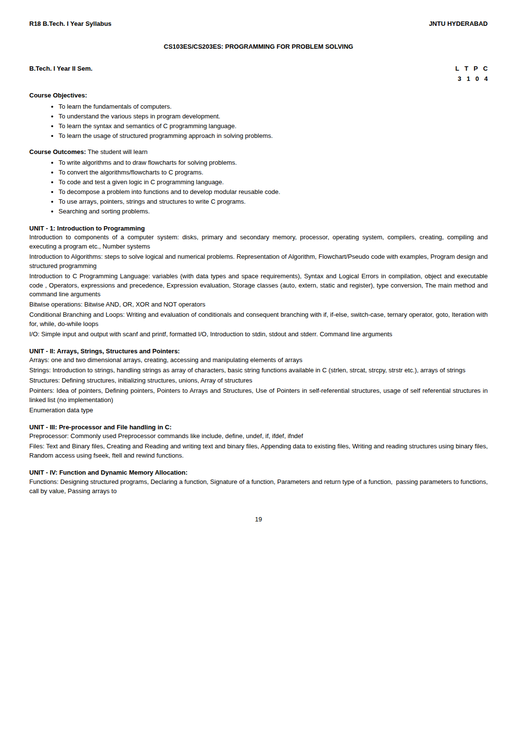R18 B.Tech. I Year Syllabus JNTU HYDERABAD
CS103ES/CS203ES: PROGRAMMING FOR PROBLEM SOLVING
B.Tech. I Year II Sem. L T P C
3 1 0 4
Course Objectives:
To learn the fundamentals of computers.
To understand the various steps in program development.
To learn the syntax and semantics of C programming language.
To learn the usage of structured programming approach in solving problems.
Course Outcomes: The student will learn
To write algorithms and to draw flowcharts for solving problems.
To convert the algorithms/flowcharts to C programs.
To code and test a given logic in C programming language.
To decompose a problem into functions and to develop modular reusable code.
To use arrays, pointers, strings and structures to write C programs.
Searching and sorting problems.
UNIT - 1: Introduction to Programming
Introduction to components of a computer system: disks, primary and secondary memory, processor, operating system, compilers, creating, compiling and executing a program etc., Number systems
Introduction to Algorithms: steps to solve logical and numerical problems. Representation of Algorithm, Flowchart/Pseudo code with examples, Program design and structured programming
Introduction to C Programming Language: variables (with data types and space requirements), Syntax and Logical Errors in compilation, object and executable code , Operators, expressions and precedence, Expression evaluation, Storage classes (auto, extern, static and register), type conversion, The main method and command line arguments
Bitwise operations: Bitwise AND, OR, XOR and NOT operators
Conditional Branching and Loops: Writing and evaluation of conditionals and consequent branching with if, if-else, switch-case, ternary operator, goto, Iteration with for, while, do-while loops
I/O: Simple input and output with scanf and printf, formatted I/O, Introduction to stdin, stdout and stderr. Command line arguments
UNIT - II: Arrays, Strings, Structures and Pointers:
Arrays: one and two dimensional arrays, creating, accessing and manipulating elements of arrays
Strings: Introduction to strings, handling strings as array of characters, basic string functions available in C (strlen, strcat, strcpy, strstr etc.), arrays of strings
Structures: Defining structures, initializing structures, unions, Array of structures
Pointers: Idea of pointers, Defining pointers, Pointers to Arrays and Structures, Use of Pointers in self-referential structures, usage of self referential structures in linked list (no implementation)
Enumeration data type
UNIT - III: Pre-processor and File handling in C:
Preprocessor: Commonly used Preprocessor commands like include, define, undef, if, ifdef, ifndef
Files: Text and Binary files, Creating and Reading and writing text and binary files, Appending data to existing files, Writing and reading structures using binary files, Random access using fseek, ftell and rewind functions.
UNIT - IV: Function and Dynamic Memory Allocation:
Functions: Designing structured programs, Declaring a function, Signature of a function, Parameters and return type of a function, passing parameters to functions, call by value, Passing arrays to
19